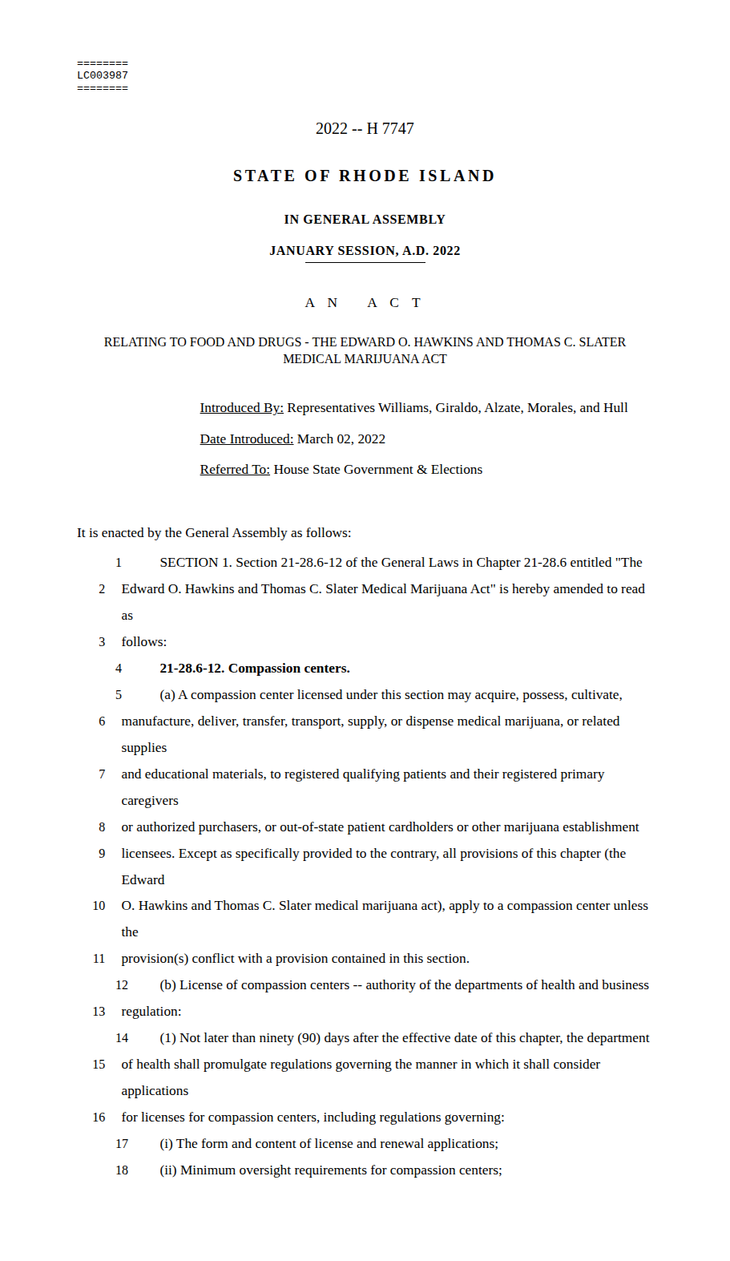======== LC003987 ========
2022 -- H 7747
STATE OF RHODE ISLAND
IN GENERAL ASSEMBLY
JANUARY SESSION, A.D. 2022
A N A C T
Relating to Food and Drugs - The Edward O. Hawkins and Thomas C. Slater Medical Marijuana Act
Introduced By: Representatives Williams, Giraldo, Alzate, Morales, and Hull
Date Introduced: March 02, 2022
Referred To: House State Government & Elections
It is enacted by the General Assembly as follows:
SECTION 1. Section 21-28.6-12 of the General Laws in Chapter 21-28.6 entitled "The
Edward O. Hawkins and Thomas C. Slater Medical Marijuana Act" is hereby amended to read as
follows:
21-28.6-12. Compassion centers.
(a) A compassion center licensed under this section may acquire, possess, cultivate,
manufacture, deliver, transfer, transport, supply, or dispense medical marijuana, or related supplies
and educational materials, to registered qualifying patients and their registered primary caregivers
or authorized purchasers, or out-of-state patient cardholders or other marijuana establishment
licensees. Except as specifically provided to the contrary, all provisions of this chapter (the Edward
O. Hawkins and Thomas C. Slater medical marijuana act), apply to a compassion center unless the
provision(s) conflict with a provision contained in this section.
(b) License of compassion centers -- authority of the departments of health and business
regulation:
(1) Not later than ninety (90) days after the effective date of this chapter, the department
of health shall promulgate regulations governing the manner in which it shall consider applications
for licenses for compassion centers, including regulations governing:
(i) The form and content of license and renewal applications;
(ii) Minimum oversight requirements for compassion centers;